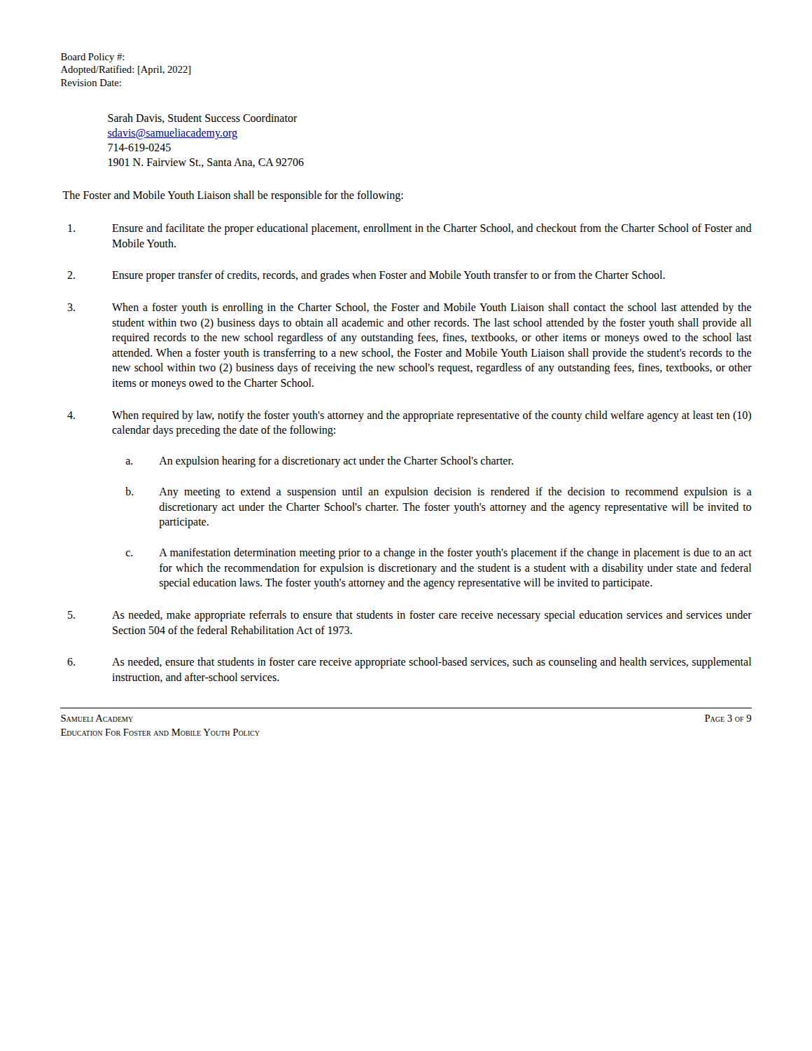Board Policy #:
Adopted/Ratified: [April, 2022]
Revision Date:
Sarah Davis, Student Success Coordinator
sdavis@samueliacademy.org
714-619-0245
1901 N. Fairview St., Santa Ana, CA 92706
The Foster and Mobile Youth Liaison shall be responsible for the following:
Ensure and facilitate the proper educational placement, enrollment in the Charter School, and checkout from the Charter School of Foster and Mobile Youth.
Ensure proper transfer of credits, records, and grades when Foster and Mobile Youth transfer to or from the Charter School.
When a foster youth is enrolling in the Charter School, the Foster and Mobile Youth Liaison shall contact the school last attended by the student within two (2) business days to obtain all academic and other records. The last school attended by the foster youth shall provide all required records to the new school regardless of any outstanding fees, fines, textbooks, or other items or moneys owed to the school last attended. When a foster youth is transferring to a new school, the Foster and Mobile Youth Liaison shall provide the student's records to the new school within two (2) business days of receiving the new school's request, regardless of any outstanding fees, fines, textbooks, or other items or moneys owed to the Charter School.
When required by law, notify the foster youth's attorney and the appropriate representative of the county child welfare agency at least ten (10) calendar days preceding the date of the following:
An expulsion hearing for a discretionary act under the Charter School's charter.
Any meeting to extend a suspension until an expulsion decision is rendered if the decision to recommend expulsion is a discretionary act under the Charter School's charter. The foster youth's attorney and the agency representative will be invited to participate.
A manifestation determination meeting prior to a change in the foster youth's placement if the change in placement is due to an act for which the recommendation for expulsion is discretionary and the student is a student with a disability under state and federal special education laws. The foster youth's attorney and the agency representative will be invited to participate.
As needed, make appropriate referrals to ensure that students in foster care receive necessary special education services and services under Section 504 of the federal Rehabilitation Act of 1973.
As needed, ensure that students in foster care receive appropriate school-based services, such as counseling and health services, supplemental instruction, and after-school services.
Samueli Academy
Education For Foster and Mobile Youth Policy
Page 3 of 9